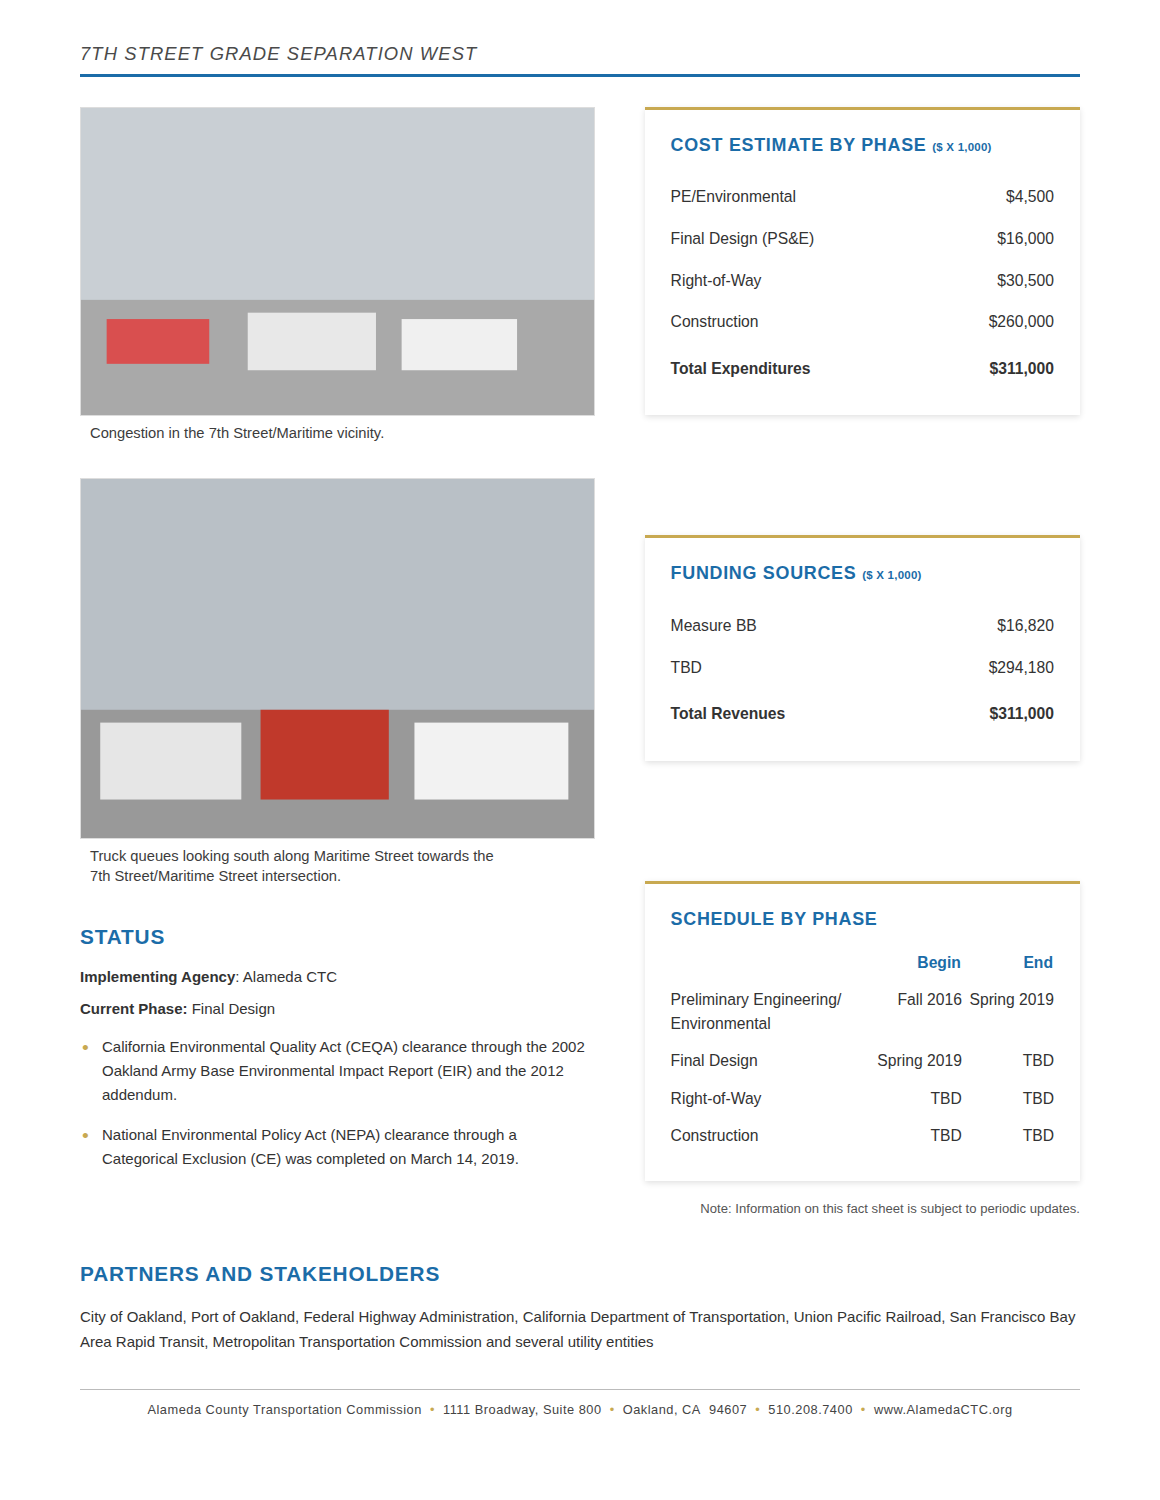7th Street Grade Separation West
Congestion in the 7th Street/Maritime vicinity.
Truck queues looking south along Maritime Street towards the
7th Street/Maritime Street intersection.
Status
Implementing Agency: Alameda CTC
Current Phase: Final Design
California Environmental Quality Act (CEQA) clearance through the 2002 Oakland Army Base Environmental Impact Report (EIR) and the 2012 addendum.
National Environmental Policy Act (NEPA) clearance through a Categorical Exclusion (CE) was completed on March 14, 2019.
Cost Estimate by Phase ($ x 1,000)
| PE/Environmental | $4,500 |
| Final Design (PS&E) | $16,000 |
| Right-of-Way | $30,500 |
| Construction | $260,000 |
| Total Expenditures | $311,000 |
Funding Sources ($ x 1,000)
| Measure BB | $16,820 |
| TBD | $294,180 |
| Total Revenues | $311,000 |
Schedule by Phase
| | Begin | End |
| --- | --- | --- |
| Preliminary Engineering/ Environmental | Fall 2016 | Spring 2019 |
| Final Design | Spring 2019 | TBD |
| Right-of-Way | TBD | TBD |
| Construction | TBD | TBD |
Note: Information on this fact sheet is subject to periodic updates.
Partners and Stakeholders
City of Oakland, Port of Oakland, Federal Highway Administration, California Department of Transportation, Union Pacific Railroad, San Francisco Bay Area Rapid Transit, Metropolitan Transportation Commission and several utility entities
Alameda County Transportation Commission • 1111 Broadway, Suite 800 • Oakland, CA 94607 • 510.208.7400 • www.AlamedaCTC.org